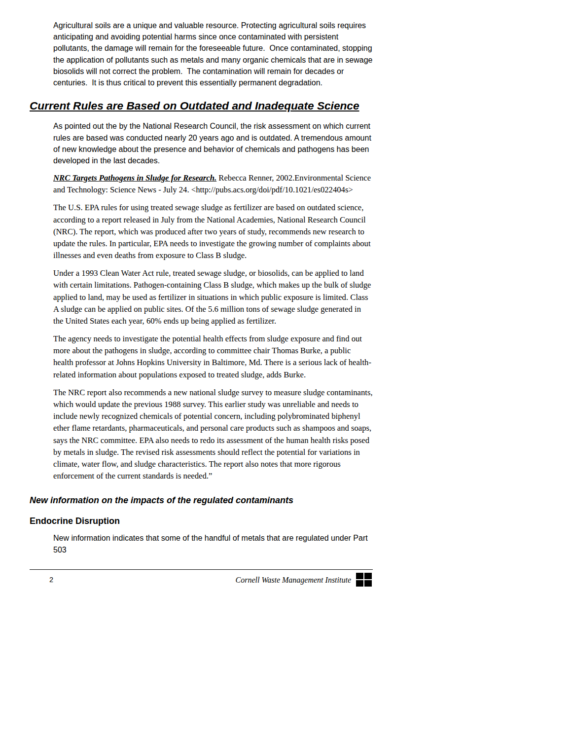Agricultural soils are a unique and valuable resource. Protecting agricultural soils requires anticipating and avoiding potential harms since once contaminated with persistent pollutants, the damage will remain for the foreseeable future. Once contaminated, stopping the application of pollutants such as metals and many organic chemicals that are in sewage biosolids will not correct the problem. The contamination will remain for decades or centuries. It is thus critical to prevent this essentially permanent degradation.
Current Rules are Based on Outdated and Inadequate Science
As pointed out the by the National Research Council, the risk assessment on which current rules are based was conducted nearly 20 years ago and is outdated. A tremendous amount of new knowledge about the presence and behavior of chemicals and pathogens has been developed in the last decades.
NRC Targets Pathogens in Sludge for Research. Rebecca Renner, 2002.Environmental Science and Technology: Science News - July 24. <http://pubs.acs.org/doi/pdf/10.1021/es022404s>
The U.S. EPA rules for using treated sewage sludge as fertilizer are based on outdated science, according to a report released in July from the National Academies, National Research Council (NRC). The report, which was produced after two years of study, recommends new research to update the rules. In particular, EPA needs to investigate the growing number of complaints about illnesses and even deaths from exposure to Class B sludge.
Under a 1993 Clean Water Act rule, treated sewage sludge, or biosolids, can be applied to land with certain limitations. Pathogen-containing Class B sludge, which makes up the bulk of sludge applied to land, may be used as fertilizer in situations in which public exposure is limited. Class A sludge can be applied on public sites. Of the 5.6 million tons of sewage sludge generated in the United States each year, 60% ends up being applied as fertilizer.
The agency needs to investigate the potential health effects from sludge exposure and find out more about the pathogens in sludge, according to committee chair Thomas Burke, a public health professor at Johns Hopkins University in Baltimore, Md. There is a serious lack of health-related information about populations exposed to treated sludge, adds Burke.
The NRC report also recommends a new national sludge survey to measure sludge contaminants, which would update the previous 1988 survey. This earlier study was unreliable and needs to include newly recognized chemicals of potential concern, including polybrominated biphenyl ether flame retardants, pharmaceuticals, and personal care products such as shampoos and soaps, says the NRC committee. EPA also needs to redo its assessment of the human health risks posed by metals in sludge. The revised risk assessments should reflect the potential for variations in climate, water flow, and sludge characteristics. The report also notes that more rigorous enforcement of the current standards is needed.”
New information on the impacts of the regulated contaminants
Endocrine Disruption
New information indicates that some of the handful of metals that are regulated under Part 503
2 Cornell Waste Management Institute